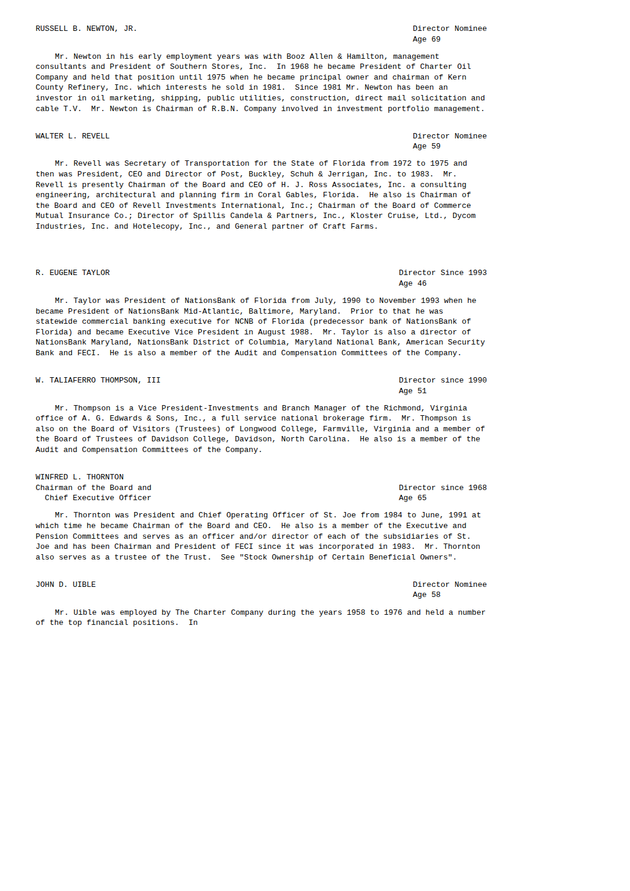RUSSELL B. NEWTON, JR.
Director Nominee Age 69
Mr. Newton in his early employment years was with Booz Allen & Hamilton, management consultants and President of Southern Stores, Inc. In 1968 he became President of Charter Oil Company and held that position until 1975 when he became principal owner and chairman of Kern County Refinery, Inc. which interests he sold in 1981. Since 1981 Mr. Newton has been an investor in oil marketing, shipping, public utilities, construction, direct mail solicitation and cable T.V. Mr. Newton is Chairman of R.B.N. Company involved in investment portfolio management.
WALTER L. REVELL
Director Nominee Age 59
Mr. Revell was Secretary of Transportation for the State of Florida from 1972 to 1975 and then was President, CEO and Director of Post, Buckley, Schuh & Jerrigan, Inc. to 1983. Mr. Revell is presently Chairman of the Board and CEO of H. J. Ross Associates, Inc. a consulting engineering, architectural and planning firm in Coral Gables, Florida. He also is Chairman of the Board and CEO of Revell Investments International, Inc.; Chairman of the Board of Commerce Mutual Insurance Co.; Director of Spillis Candela & Partners, Inc., Kloster Cruise, Ltd., Dycom Industries, Inc. and Hotelecopy, Inc., and General partner of Craft Farms.
R. EUGENE TAYLOR
Director Since 1993 Age 46
Mr. Taylor was President of NationsBank of Florida from July, 1990 to November 1993 when he became President of NationsBank Mid-Atlantic, Baltimore, Maryland. Prior to that he was statewide commercial banking executive for NCNB of Florida (predecessor bank of NationsBank of Florida) and became Executive Vice President in August 1988. Mr. Taylor is also a director of NationsBank Maryland, NationsBank District of Columbia, Maryland National Bank, American Security Bank and FECI. He is also a member of the Audit and Compensation Committees of the Company.
W. TALIAFERRO THOMPSON, III
Director since 1990 Age 51
Mr. Thompson is a Vice President-Investments and Branch Manager of the Richmond, Virginia office of A. G. Edwards & Sons, Inc., a full service national brokerage firm. Mr. Thompson is also on the Board of Visitors (Trustees) of Longwood College, Farmville, Virginia and a member of the Board of Trustees of Davidson College, Davidson, North Carolina. He also is a member of the Audit and Compensation Committees of the Company.
WINFRED L. THORNTON Chairman of the Board and Chief Executive Officer
Director since 1968 Age 65
Mr. Thornton was President and Chief Operating Officer of St. Joe from 1984 to June, 1991 at which time he became Chairman of the Board and CEO. He also is a member of the Executive and Pension Committees and serves as an officer and/or director of each of the subsidiaries of St. Joe and has been Chairman and President of FECI since it was incorporated in 1983. Mr. Thornton also serves as a trustee of the Trust. See "Stock Ownership of Certain Beneficial Owners".
JOHN D. UIBLE
Director Nominee Age 58
Mr. Uible was employed by The Charter Company during the years 1958 to 1976 and held a number of the top financial positions. In